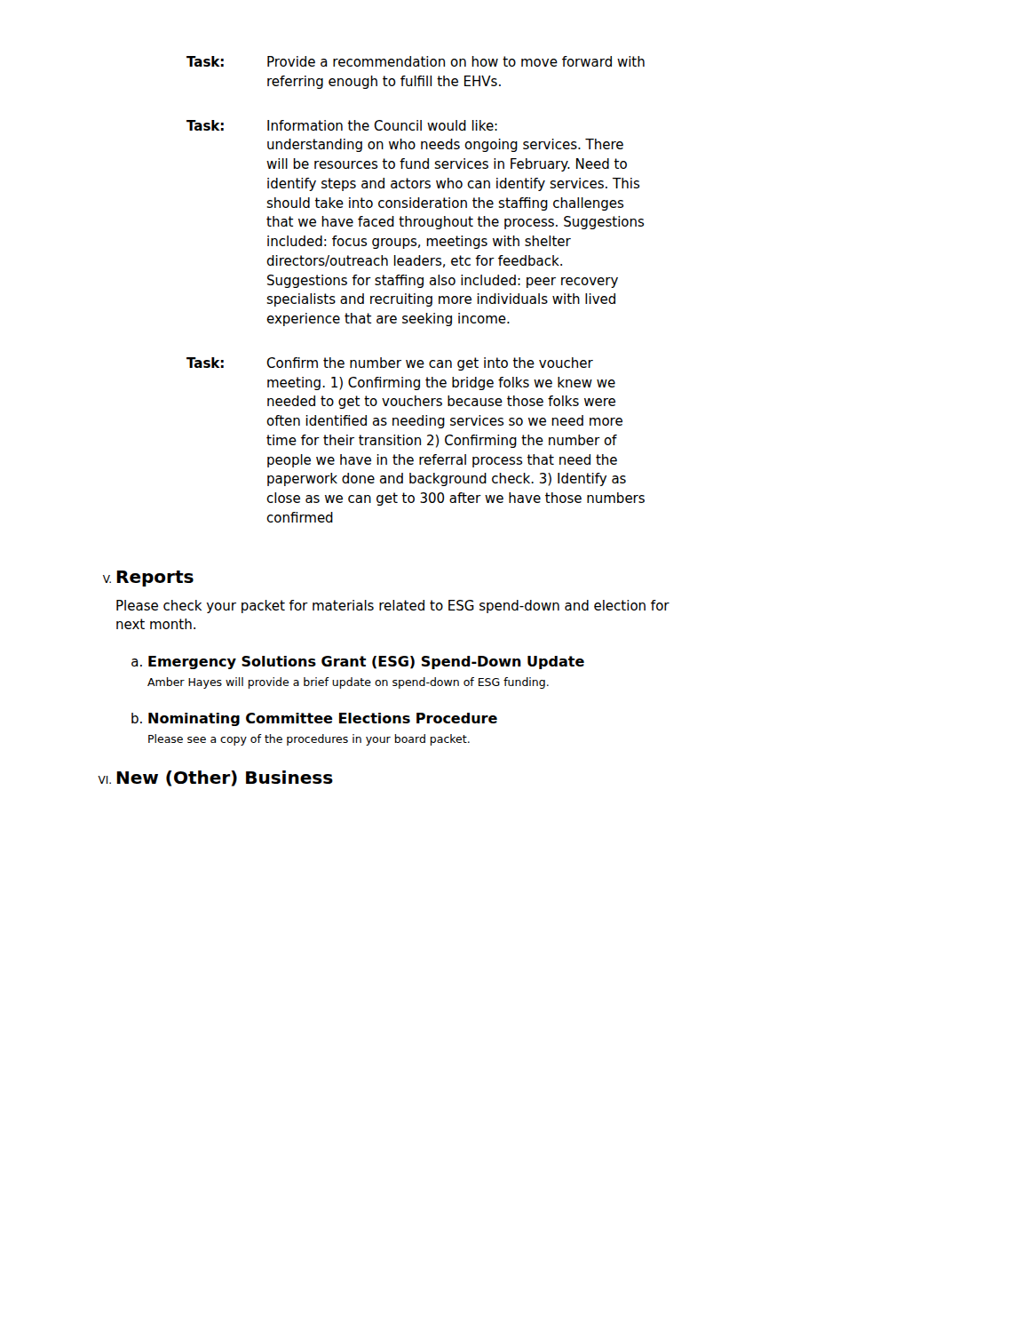Task:
Provide a recommendation on how to move forward with referring enough to fulfill the EHVs.
Task:
Information the Council would like:
understanding on who needs ongoing services. There will be resources to fund services in February. Need to identify steps and actors who can identify services. This should take into consideration the staffing challenges that we have faced throughout the process. Suggestions included: focus groups, meetings with shelter directors/outreach leaders, etc for feedback. Suggestions for staffing also included: peer recovery specialists and recruiting more individuals with lived experience that are seeking income.
Task:
Confirm the number we can get into the voucher meeting. 1) Confirming the bridge folks we knew we needed to get to vouchers because those folks were often identified as needing services so we need more time for their transition 2) Confirming the number of people we have in the referral process that need the paperwork done and background check. 3) Identify as close as we can get to 300 after we have those numbers confirmed
Reports
Please check your packet for materials related to ESG spend-down and election for next month.
Emergency Solutions Grant (ESG) Spend-Down Update
Amber Hayes will provide a brief update on spend-down of ESG funding.
Nominating Committee Elections Procedure
Please see a copy of the procedures in your board packet.
New (Other) Business